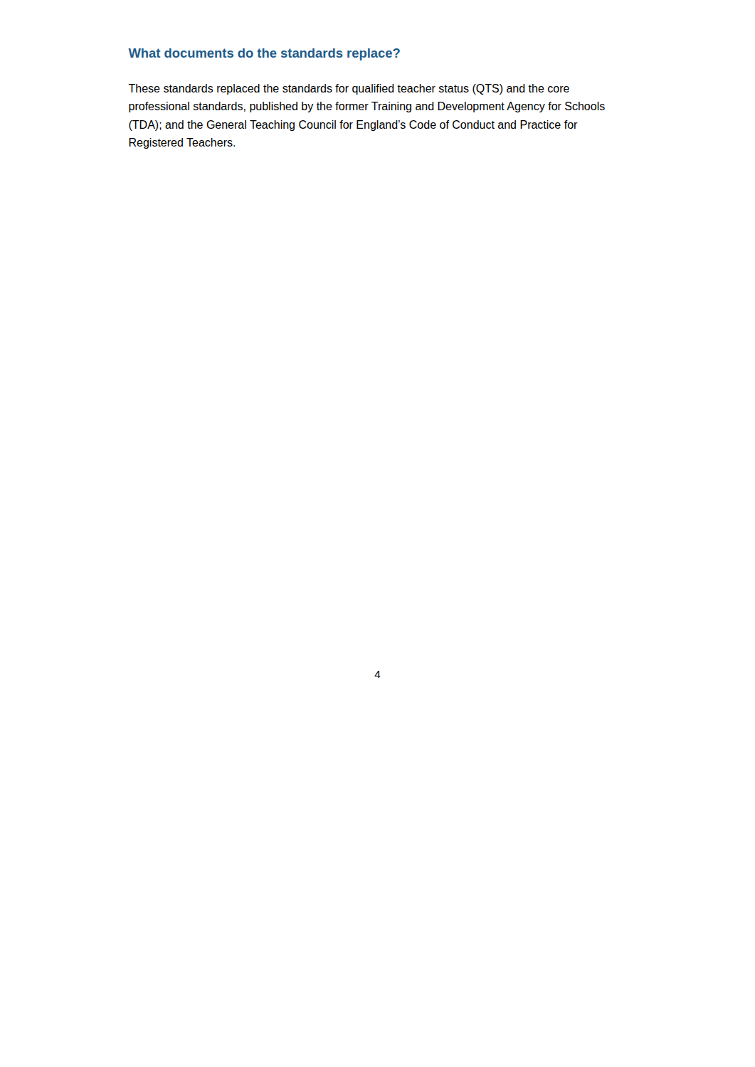What documents do the standards replace?
These standards replaced the standards for qualified teacher status (QTS) and the core professional standards, published by the former Training and Development Agency for Schools (TDA); and the General Teaching Council for England’s Code of Conduct and Practice for Registered Teachers.
4